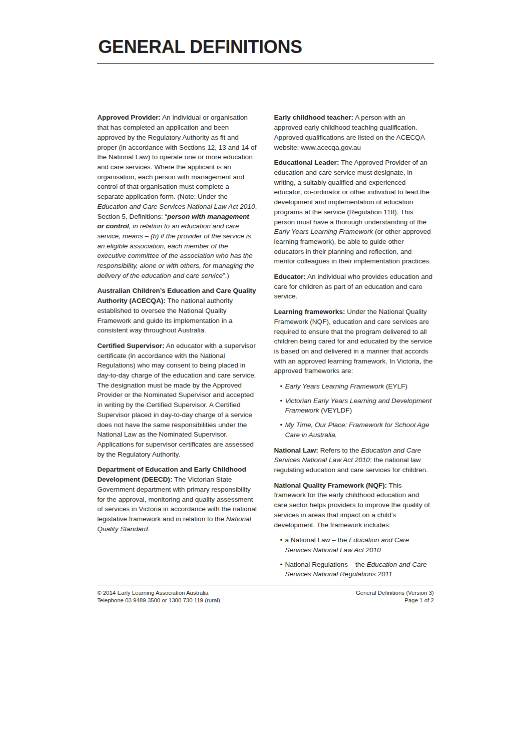GENERAL DEFINITIONS
Approved Provider: An individual or organisation that has completed an application and been approved by the Regulatory Authority as fit and proper (in accordance with Sections 12, 13 and 14 of the National Law) to operate one or more education and care services. Where the applicant is an organisation, each person with management and control of that organisation must complete a separate application form. (Note: Under the Education and Care Services National Law Act 2010, Section 5, Definitions: “person with management or control, in relation to an education and care service, means – (b) if the provider of the service is an eligible association, each member of the executive committee of the association who has the responsibility, alone or with others, for managing the delivery of the education and care service”.)
Australian Children’s Education and Care Quality Authority (ACECQA): The national authority established to oversee the National Quality Framework and guide its implementation in a consistent way throughout Australia.
Certified Supervisor: An educator with a supervisor certificate (in accordance with the National Regulations) who may consent to being placed in day-to-day charge of the education and care service. The designation must be made by the Approved Provider or the Nominated Supervisor and accepted in writing by the Certified Supervisor. A Certified Supervisor placed in day-to-day charge of a service does not have the same responsibilities under the National Law as the Nominated Supervisor. Applications for supervisor certificates are assessed by the Regulatory Authority.
Department of Education and Early Childhood Development (DEECD): The Victorian State Government department with primary responsibility for the approval, monitoring and quality assessment of services in Victoria in accordance with the national legislative framework and in relation to the National Quality Standard.
Early childhood teacher: A person with an approved early childhood teaching qualification. Approved qualifications are listed on the ACECQA website: www.acecqa.gov.au
Educational Leader: The Approved Provider of an education and care service must designate, in writing, a suitably qualified and experienced educator, co-ordinator or other individual to lead the development and implementation of education programs at the service (Regulation 118). This person must have a thorough understanding of the Early Years Learning Framework (or other approved learning framework), be able to guide other educators in their planning and reflection, and mentor colleagues in their implementation practices.
Educator: An individual who provides education and care for children as part of an education and care service.
Learning frameworks: Under the National Quality Framework (NQF), education and care services are required to ensure that the program delivered to all children being cared for and educated by the service is based on and delivered in a manner that accords with an approved learning framework. In Victoria, the approved frameworks are:
Early Years Learning Framework (EYLF)
Victorian Early Years Learning and Development Framework (VEYLDF)
My Time, Our Place: Framework for School Age Care in Australia.
National Law: Refers to the Education and Care Services National Law Act 2010: the national law regulating education and care services for children.
National Quality Framework (NQF): This framework for the early childhood education and care sector helps providers to improve the quality of services in areas that impact on a child’s development. The framework includes:
a National Law – the Education and Care Services National Law Act 2010
National Regulations – the Education and Care Services National Regulations 2011
© 2014 Early Learning Association Australia
Telephone 03 9489 3500 or 1300 730 119 (rural)
General Definitions (Version 3)
Page 1 of 2